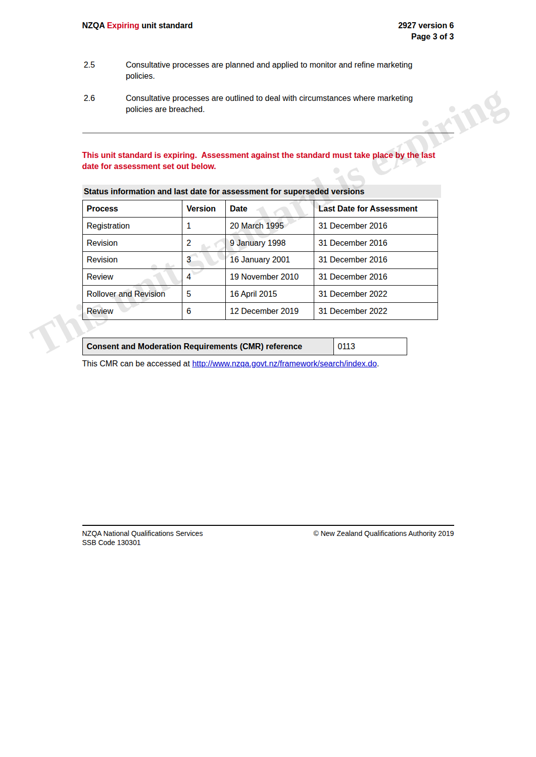This unit standard is expiring
NZQA Expiring unit standard
2927 version 6
Page 3 of 3
2.5
Consultative processes are planned and applied to monitor and refine marketing policies.
2.6
Consultative processes are outlined to deal with circumstances where marketing policies are breached.
This unit standard is expiring. Assessment against the standard must take place by the last date for assessment set out below.
Status information and last date for assessment for superseded versions
| Process | Version | Date | Last Date for Assessment |
| --- | --- | --- | --- |
| Registration | 1 | 20 March 1995 | 31 December 2016 |
| Revision | 2 | 9 January 1998 | 31 December 2016 |
| Revision | 3 | 16 January 2001 | 31 December 2016 |
| Review | 4 | 19 November 2010 | 31 December 2016 |
| Rollover and Revision | 5 | 16 April 2015 | 31 December 2022 |
| Review | 6 | 12 December 2019 | 31 December 2022 |
| Consent and Moderation Requirements (CMR) reference | 0113 |
This CMR can be accessed at http://www.nzqa.govt.nz/framework/search/index.do.
NZQA National Qualifications Services
SSB Code 130301
© New Zealand Qualifications Authority 2019